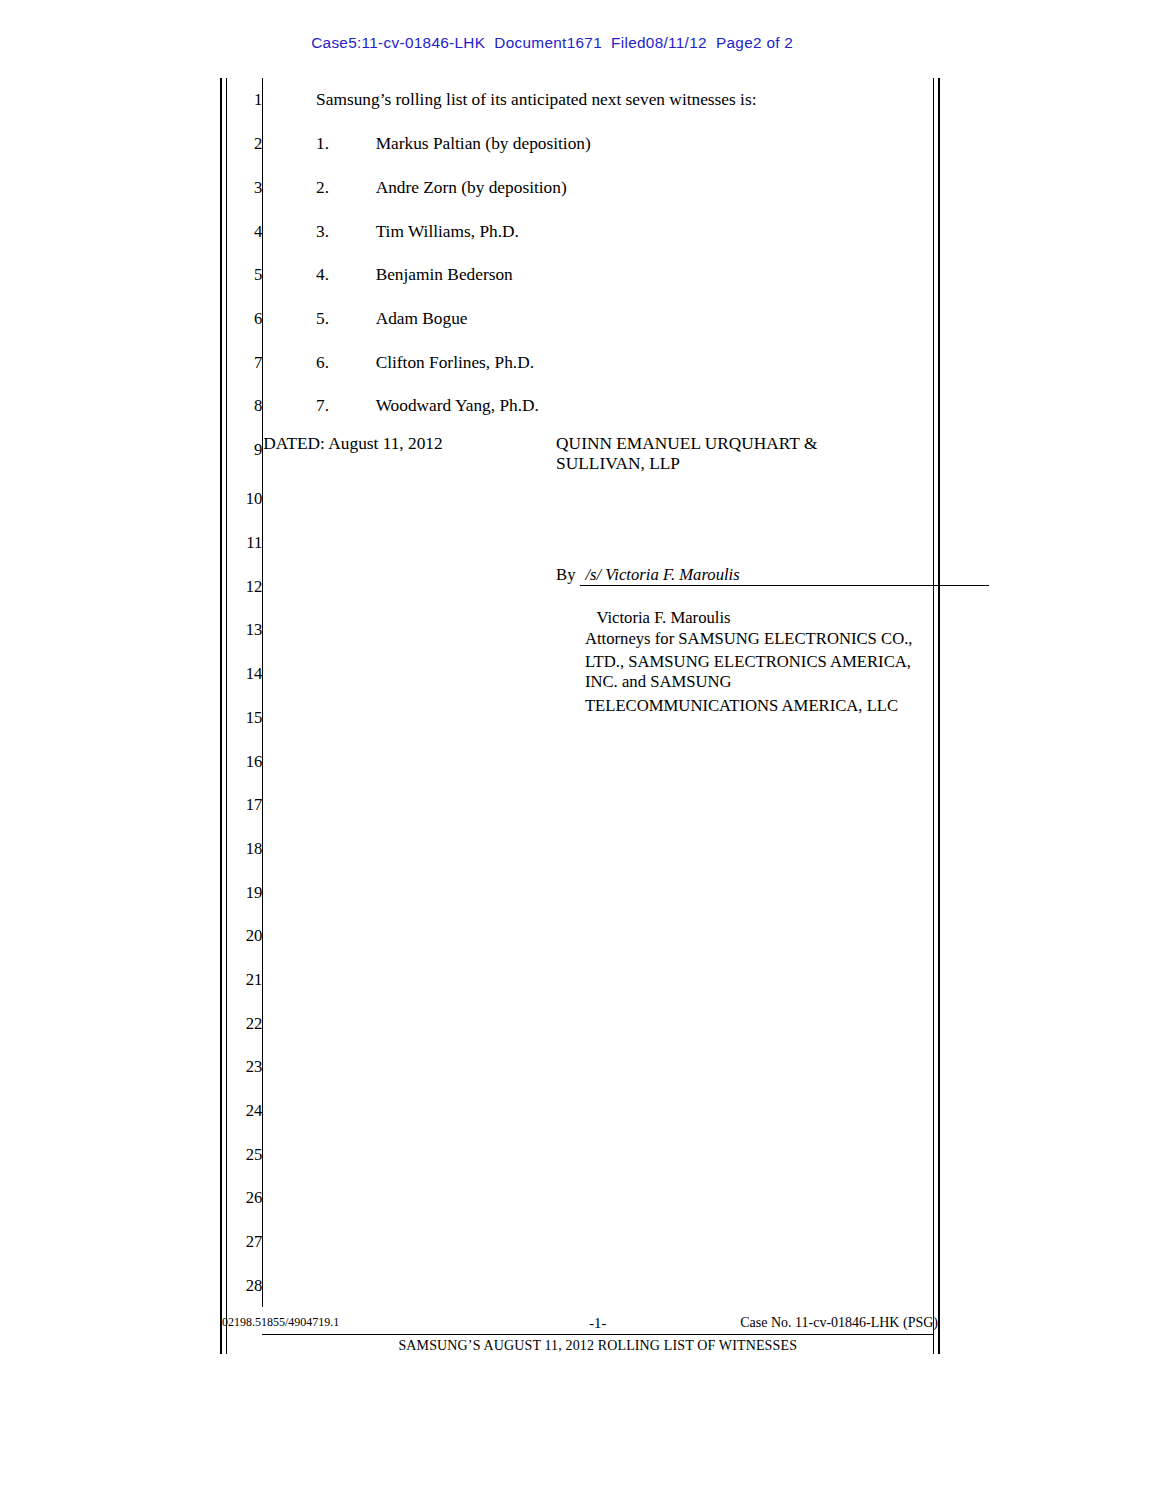Case5:11-cv-01846-LHK Document1671 Filed08/11/12 Page2 of 2
| 1 | Samsung’s rolling list of its anticipated next seven witnesses is: |
| 2 | 1. Markus Paltian (by deposition) |
| 3 | 2. Andre Zorn (by deposition) |
| 4 | 3. Tim Williams, Ph.D. |
| 5 | 4. Benjamin Bederson |
| 6 | 5. Adam Bogue |
| 7 | 6. Clifton Forlines, Ph.D. |
| 8 | 7. Woodward Yang, Ph.D. |
| 9 | DATED: August 11, 2012 QUINN EMANUEL URQUHART & SULLIVAN, LLP |
| 10 | |
| 11 | |
| 12 | By /s/ Victoria F. Maroulis |
| 13 | Victoria F. Maroulis Attorneys for SAMSUNG ELECTRONICS CO., |
| 14 | LTD., SAMSUNG ELECTRONICS AMERICA, INC. and SAMSUNG |
| 15 | TELECOMMUNICATIONS AMERICA, LLC |
| 16 | |
| 17 | |
| 18 | |
| 19 | |
| 20 | |
| 21 | |
| 22 | |
| 23 | |
| 24 | |
| 25 | |
| 26 | |
| 27 | |
| 28 | |
02198.51855/4904719.1
-1-Case No. 11-cv-01846-LHK (PSG)
SAMSUNG’S AUGUST 11, 2012 ROLLING LIST OF WITNESSES